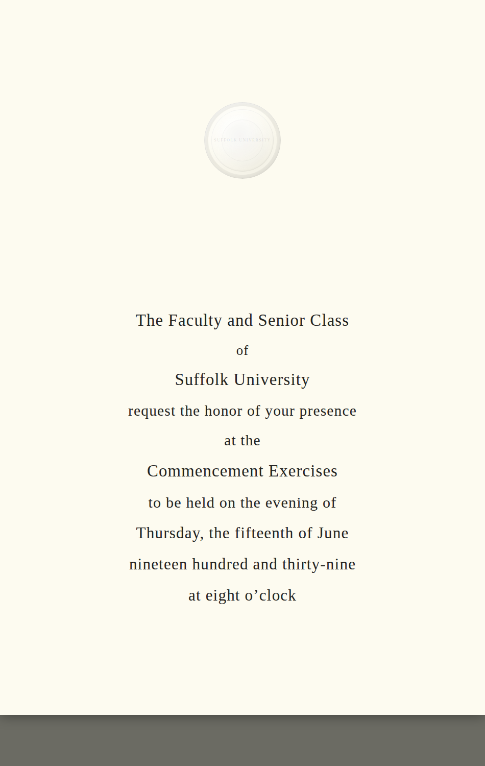Suffolk University
The Faculty and Senior Class of Suffolk University request the honor of your presence at the Commencement Exercises to be held on the evening of Thursday, the fifteenth of June nineteen hundred and thirty-nine at eight o’clock